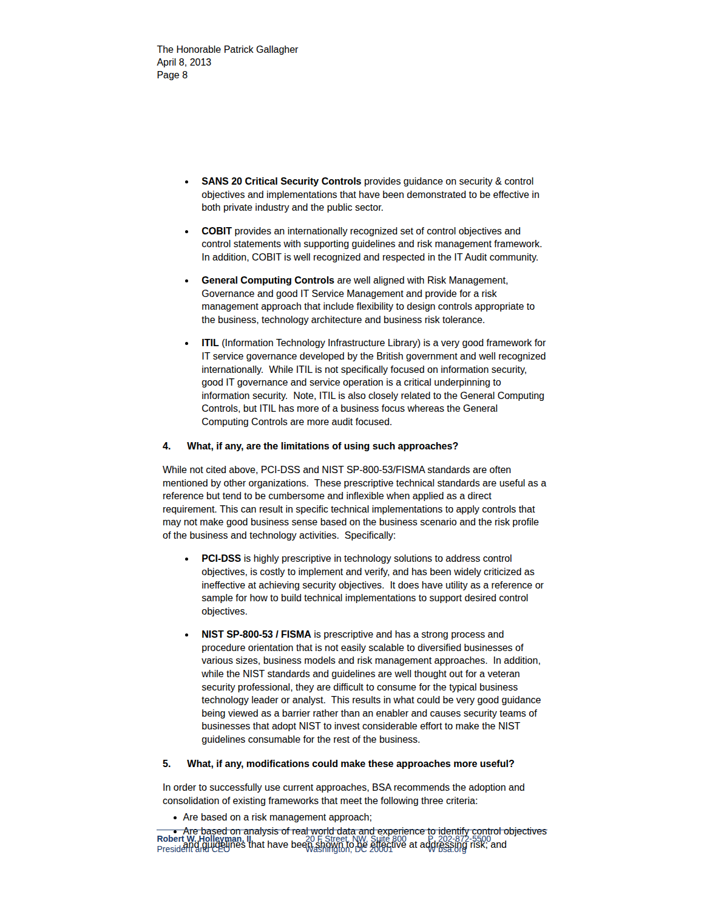The Honorable Patrick Gallagher
April 8, 2013
Page 8
SANS 20 Critical Security Controls provides guidance on security & control objectives and implementations that have been demonstrated to be effective in both private industry and the public sector.
COBIT provides an internationally recognized set of control objectives and control statements with supporting guidelines and risk management framework. In addition, COBIT is well recognized and respected in the IT Audit community.
General Computing Controls are well aligned with Risk Management, Governance and good IT Service Management and provide for a risk management approach that include flexibility to design controls appropriate to the business, technology architecture and business risk tolerance.
ITIL (Information Technology Infrastructure Library) is a very good framework for IT service governance developed by the British government and well recognized internationally. While ITIL is not specifically focused on information security, good IT governance and service operation is a critical underpinning to information security. Note, ITIL is also closely related to the General Computing Controls, but ITIL has more of a business focus whereas the General Computing Controls are more audit focused.
4. What, if any, are the limitations of using such approaches?
While not cited above, PCI-DSS and NIST SP-800-53/FISMA standards are often mentioned by other organizations. These prescriptive technical standards are useful as a reference but tend to be cumbersome and inflexible when applied as a direct requirement. This can result in specific technical implementations to apply controls that may not make good business sense based on the business scenario and the risk profile of the business and technology activities. Specifically:
PCI-DSS is highly prescriptive in technology solutions to address control objectives, is costly to implement and verify, and has been widely criticized as ineffective at achieving security objectives. It does have utility as a reference or sample for how to build technical implementations to support desired control objectives.
NIST SP-800-53 / FISMA is prescriptive and has a strong process and procedure orientation that is not easily scalable to diversified businesses of various sizes, business models and risk management approaches. In addition, while the NIST standards and guidelines are well thought out for a veteran security professional, they are difficult to consume for the typical business technology leader or analyst. This results in what could be very good guidance being viewed as a barrier rather than an enabler and causes security teams of businesses that adopt NIST to invest considerable effort to make the NIST guidelines consumable for the rest of the business.
5. What, if any, modifications could make these approaches more useful?
In order to successfully use current approaches, BSA recommends the adoption and consolidation of existing frameworks that meet the following three criteria:
Are based on a risk management approach;
Are based on analysis of real world data and experience to identify control objectives and guidelines that have been shown to be effective at addressing risk; and
Robert W. Holleyman, II
President and CEO
20 F Street, NW, Suite 800
Washington, DC 20001
P 202-872-5500
W bsa.org